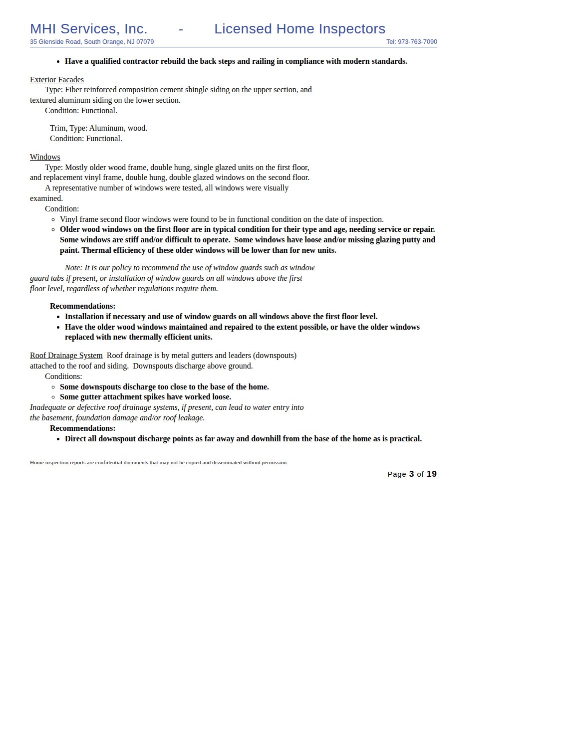MHI Services, Inc. - Licensed Home Inspectors
35 Glenside Road, South Orange, NJ 07079 Tel: 973-763-7090
Have a qualified contractor rebuild the back steps and railing in compliance with modern standards.
Exterior Facades
Type: Fiber reinforced composition cement shingle siding on the upper section, and
textured aluminum siding on the lower section.
Condition: Functional.
Trim, Type: Aluminum, wood.
Condition: Functional.
Windows
Type: Mostly older wood frame, double hung, single glazed units on the first floor,
and replacement vinyl frame, double hung, double glazed windows on the second floor.
A representative number of windows were tested, all windows were visually
examined.
Condition:
Vinyl frame second floor windows were found to be in functional condition on the date of inspection.
Older wood windows on the first floor are in typical condition for their type and age, needing service or repair. Some windows are stiff and/or difficult to operate. Some windows have loose and/or missing glazing putty and paint. Thermal efficiency of these older windows will be lower than for new units.
Note: It is our policy to recommend the use of window guards such as window
guard tabs if present, or installation of window guards on all windows above the first
floor level, regardless of whether regulations require them.
Recommendations:
Installation if necessary and use of window guards on all windows above the first floor level.
Have the older wood windows maintained and repaired to the extent possible, or have the older windows replaced with new thermally efficient units.
Roof Drainage System
Roof drainage is by metal gutters and leaders (downspouts)
attached to the roof and siding. Downspouts discharge above ground.
Conditions:
Some downspouts discharge too close to the base of the home.
Some gutter attachment spikes have worked loose.
Inadequate or defective roof drainage systems, if present, can lead to water entry into
the basement, foundation damage and/or roof leakage.
Recommendations:
Direct all downspout discharge points as far away and downhill from the base of the home as is practical.
Home inspection reports are confidential documents that may not be copied and disseminated without permission.
Page 3 of 19